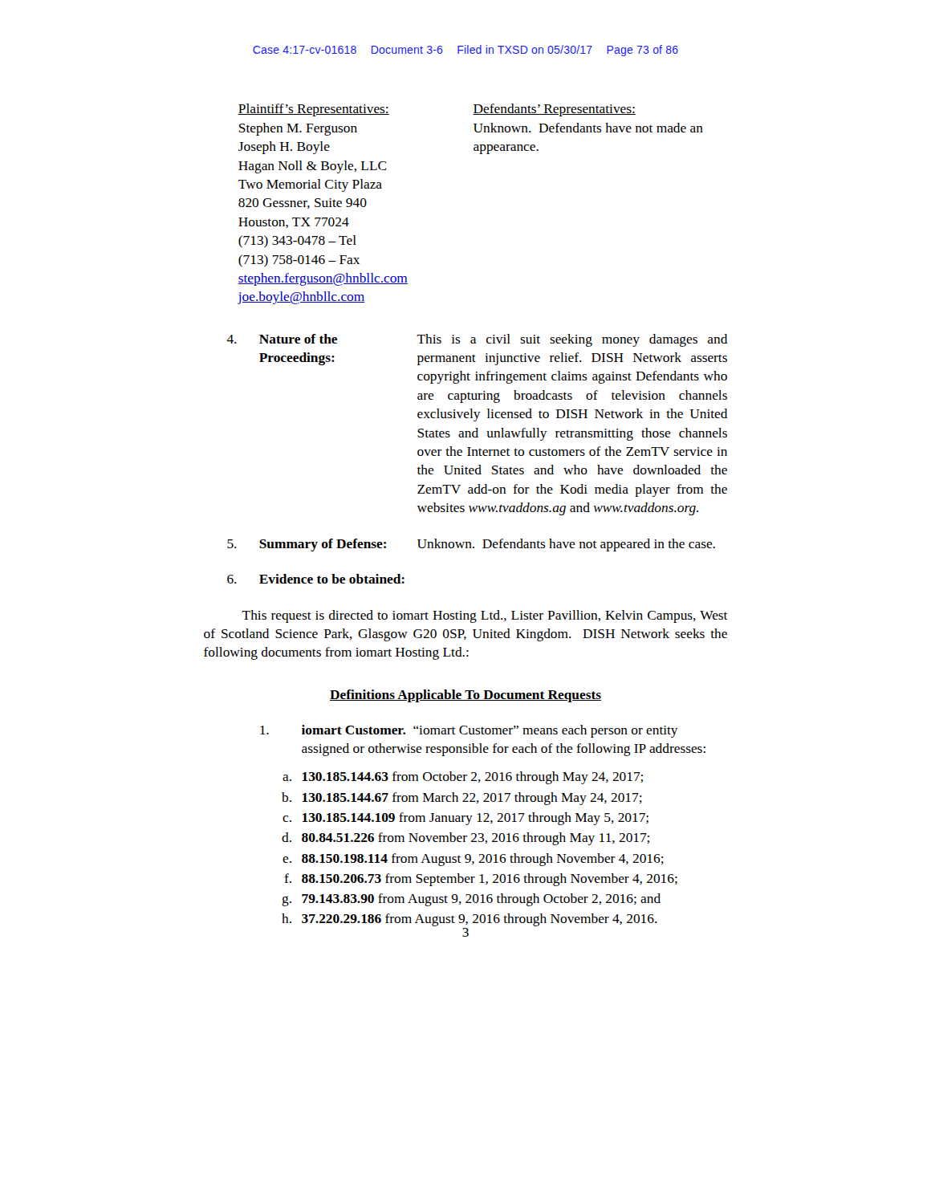Case 4:17-cv-01618 Document 3-6 Filed in TXSD on 05/30/17 Page 73 of 86
| Plaintiff’s Representatives: Stephen M. Ferguson Joseph H. Boyle Hagan Noll & Boyle, LLC Two Memorial City Plaza 820 Gessner, Suite 940 Houston, TX 77024 (713) 343-0478 – Tel (713) 758-0146 – Fax stephen.ferguson@hnbllc.com joe.boyle@hnbllc.com | Defendants’ Representatives: Unknown. Defendants have not made an appearance. |
4.
Nature of the Proceedings:
This is a civil suit seeking money damages and permanent injunctive relief. DISH Network asserts copyright infringement claims against Defendants who are capturing broadcasts of television channels exclusively licensed to DISH Network in the United States and unlawfully retransmitting those channels over the Internet to customers of the ZemTV service in the United States and who have downloaded the ZemTV add-on for the Kodi media player from the websites www.tvaddons.ag and www.tvaddons.org.
5.
Summary of Defense:
Unknown. Defendants have not appeared in the case.
6.
Evidence to be obtained:
This request is directed to iomart Hosting Ltd., Lister Pavillion, Kelvin Campus, West of Scotland Science Park, Glasgow G20 0SP, United Kingdom. DISH Network seeks the following documents from iomart Hosting Ltd.:
Definitions Applicable To Document Requests
1.
iomart Customer. “iomart Customer” means each person or entity assigned or otherwise responsible for each of the following IP addresses:
a.
130.185.144.63 from October 2, 2016 through May 24, 2017;
b.
130.185.144.67 from March 22, 2017 through May 24, 2017;
c.
130.185.144.109 from January 12, 2017 through May 5, 2017;
d.
80.84.51.226 from November 23, 2016 through May 11, 2017;
e.
88.150.198.114 from August 9, 2016 through November 4, 2016;
f.
88.150.206.73 from September 1, 2016 through November 4, 2016;
g.
79.143.83.90 from August 9, 2016 through October 2, 2016; and
h.
37.220.29.186 from August 9, 2016 through November 4, 2016.
3